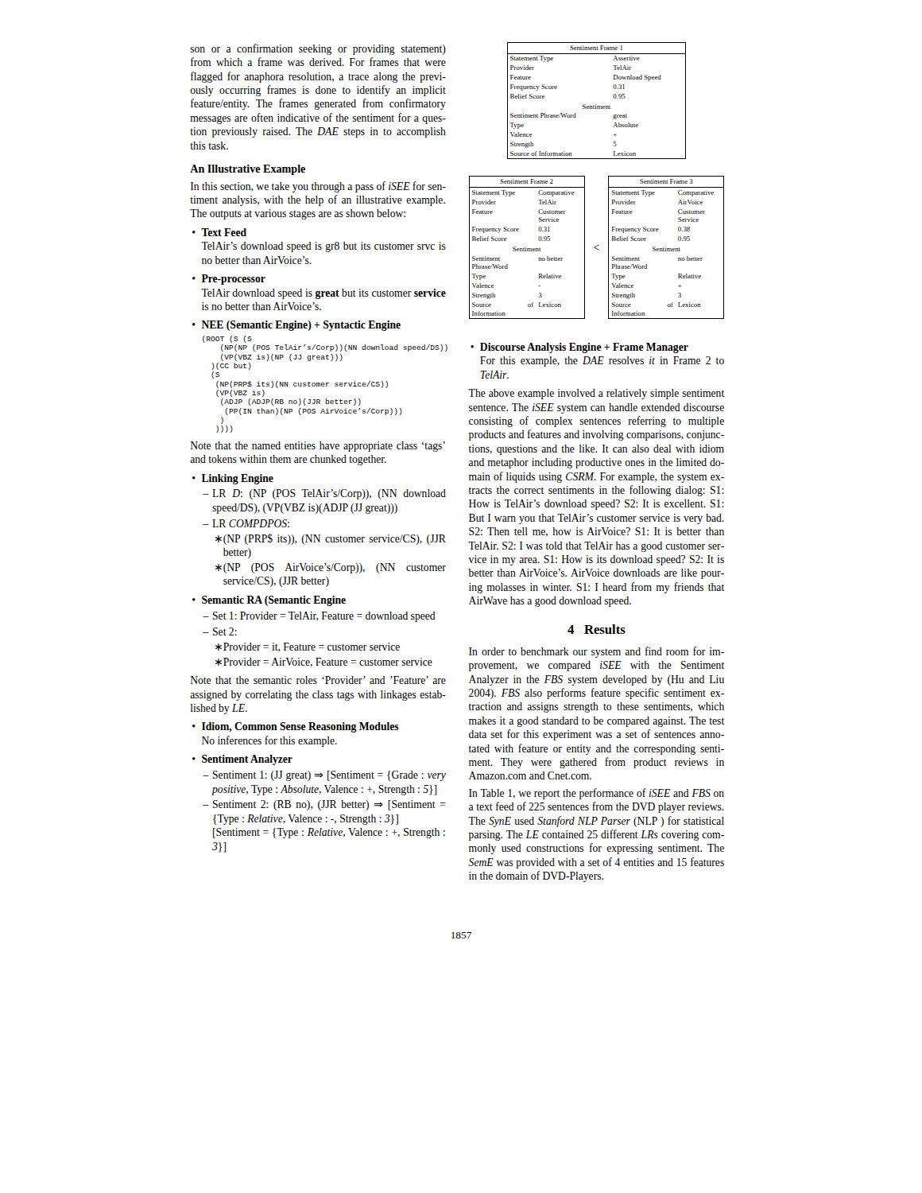son or a confirmation seeking or providing statement) from which a frame was derived. For frames that were flagged for anaphora resolution, a trace along the previously occurring frames is done to identify an implicit feature/entity. The frames generated from confirmatory messages are often indicative of the sentiment for a question previously raised. The DAE steps in to accomplish this task.
An Illustrative Example
In this section, we take you through a pass of iSEE for sentiment analysis, with the help of an illustrative example. The outputs at various stages are as shown below:
Text Feed
TelAir’s download speed is gr8 but its customer srvc is no better than AirVoice’s.
Pre-processor
TelAir download speed is great but its customer service is no better than AirVoice’s.
NEE (Semantic Engine) + Syntactic Engine
(ROOT (S (S (NP(NP (POS TelAir’s/Corp))(NN download speed/DS)) (VP(VBZ is)(NP (JJ great))) )(CC but) (S (NP(PRP$ its)(NN customer service/CS)) (VP(VBZ is) (ADJP (ADJP(RB no)(JJR better)) (PP(IN than)(NP (POS AirVoice’s/Corp))) ) ))))
Note that the named entities have appropriate class ‘tags’ and tokens within them are chunked together.
Linking Engine
LR D: (NP (POS TelAir’s/Corp)), (NN download speed/DS), (VP(VBZ is)(ADJP (JJ great)))
LR COMPDPOS:
(NP (PRP$ its)), (NN customer service/CS), (JJR better)
(NP (POS AirVoice’s/Corp)), (NN customer service/CS), (JJR better)
Semantic RA (Semantic Engine
Set 1: Provider = TelAir, Feature = download speed
Set 2:
Provider = it, Feature = customer service
Provider = AirVoice, Feature = customer service
Note that the semantic roles ‘Provider’ and ’Feature’ are assigned by correlating the class tags with linkages established by LE.
Idiom, Common Sense Reasoning Modules
No inferences for this example.
Sentiment Analyzer
Sentiment 1: (JJ great) ⇒ [Sentiment = {Grade : very positive, Type : Absolute, Valence : +, Strength : 5}]
Sentiment 2: (RB no), (JJR better) ⇒ [Sentiment = {Type : Relative, Valence : -, Strength : 3}]
[Sentiment = {Type : Relative, Valence : +, Strength : 3}]
Sentiment Frame 1
| Statement Type | Assertive |
| Provider | TelAir |
| Feature | Download Speed |
| Frequency Score | 0.31 |
| Belief Score | 0.95 |
| Sentiment |
| Sentiment Phrase/Word | great |
| Type | Absolute |
| Valence | + |
| Strength | 5 |
| Source of Information | Lexicon |
Sentiment Frame 2
| Statement Type | Comparative |
| Provider | TelAir |
| Feature | Customer Service |
| Frequency Score | 0.31 |
| Belief Score | 0.95 |
| Sentiment |
| Sentiment Phrase/Word | no better |
| Type | Relative |
| Valence | - |
| Strength | 3 |
| Source of Information | Lexicon |
<
Sentiment Frame 3
| Statement Type | Comparative |
| Provider | AirVoice |
| Feature | Customer Service |
| Frequency Score | 0.38 |
| Belief Score | 0.95 |
| Sentiment |
| Sentiment Phrase/Word | no better |
| Type | Relative |
| Valence | + |
| Strength | 3 |
| Source of Information | Lexicon |
Discourse Analysis Engine + Frame Manager
For this example, the DAE resolves it in Frame 2 to TelAir.
The above example involved a relatively simple sentiment sentence. The iSEE system can handle extended discourse consisting of complex sentences referring to multiple products and features and involving comparisons, conjunctions, questions and the like. It can also deal with idiom and metaphor including productive ones in the limited domain of liquids using CSRM. For example, the system extracts the correct sentiments in the following dialog: S1: How is TelAir’s download speed? S2: It is excellent. S1: But I warn you that TelAir’s customer service is very bad. S2: Then tell me, how is AirVoice? S1: It is better than TelAir. S2: I was told that TelAir has a good customer service in my area. S1: How is its download speed? S2: It is better than AirVoice’s. AirVoice downloads are like pouring molasses in winter. S1: I heard from my friends that AirWave has a good download speed.
4 Results
In order to benchmark our system and find room for improvement, we compared iSEE with the Sentiment Analyzer in the FBS system developed by (Hu and Liu 2004). FBS also performs feature specific sentiment extraction and assigns strength to these sentiments, which makes it a good standard to be compared against. The test data set for this experiment was a set of sentences annotated with feature or entity and the corresponding sentiment. They were gathered from product reviews in Amazon.com and Cnet.com.
In Table 1, we report the performance of iSEE and FBS on a text feed of 225 sentences from the DVD player reviews. The SynE used Stanford NLP Parser (NLP ) for statistical parsing. The LE contained 25 different LRs covering commonly used constructions for expressing sentiment. The SemE was provided with a set of 4 entities and 15 features in the domain of DVD-Players.
1857